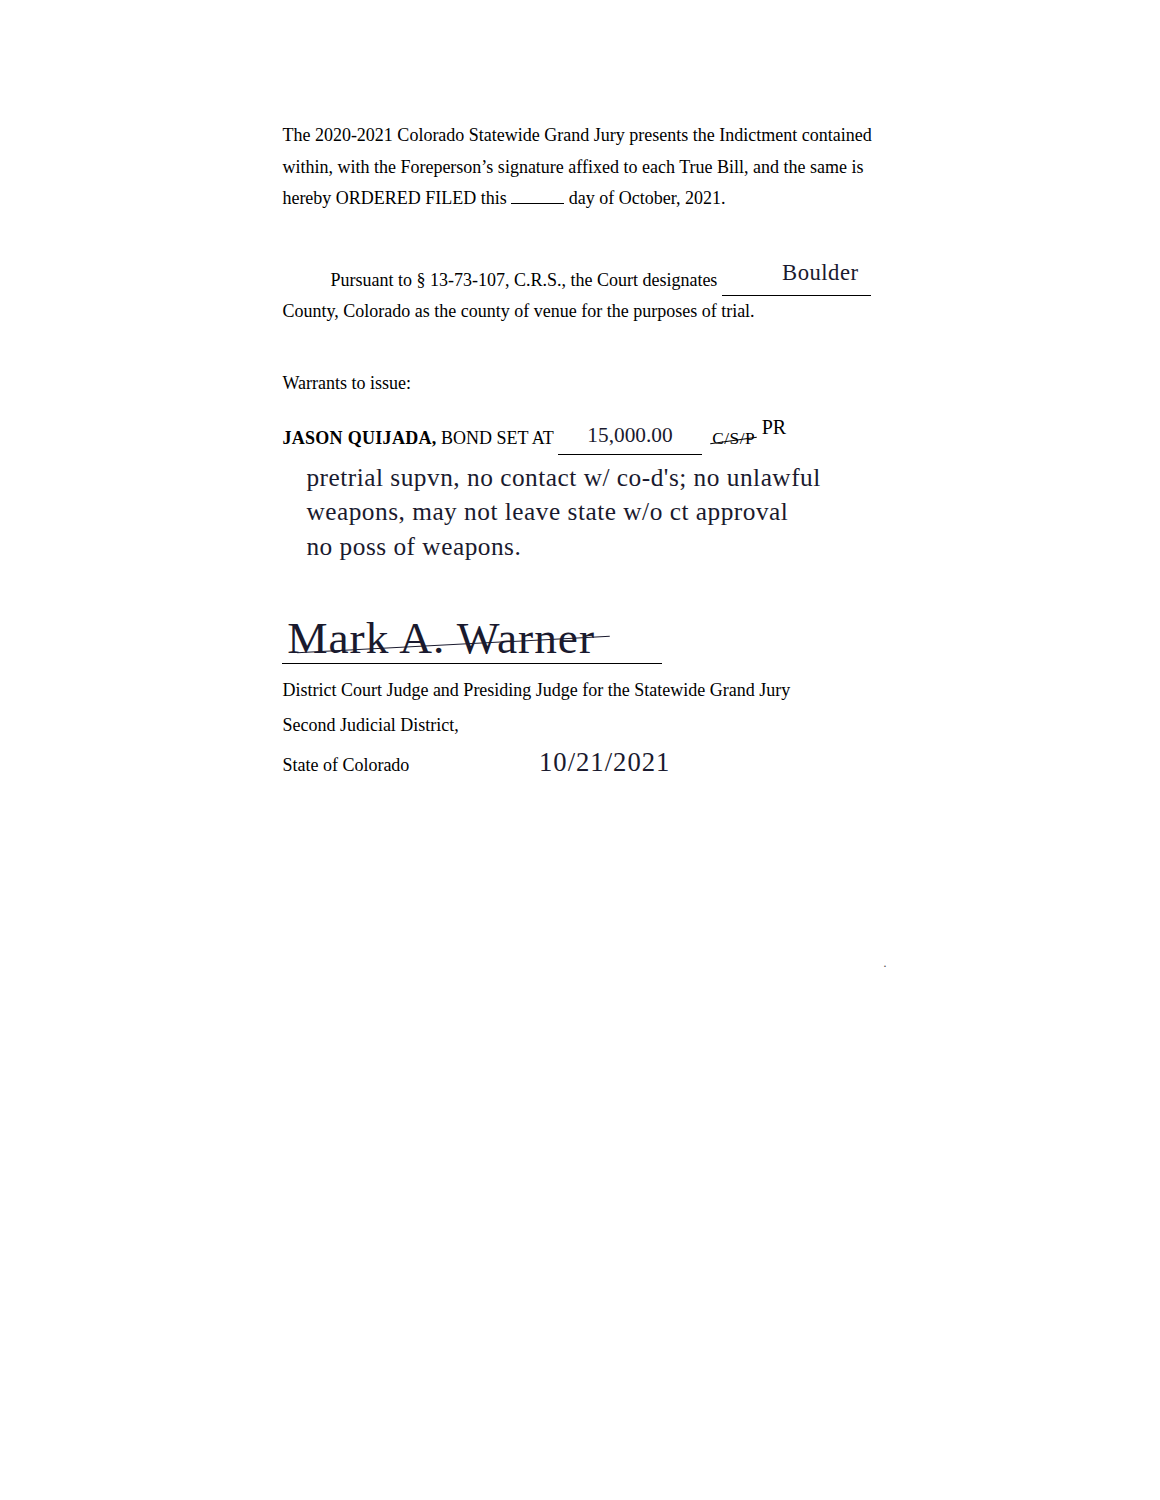The 2020-2021 Colorado Statewide Grand Jury presents the Indictment contained within, with the Foreperson’s signature affixed to each True Bill, and the same is hereby ORDERED FILED this day of October, 2021.
Pursuant to § 13-73-107, C.R.S., the Court designates Boulder County, Colorado as the county of venue for the purposes of trial.
Warrants to issue:
JASON QUIJADA, BOND SET AT 15,000.00 C/S/P PR
pretrial supvn, no contact w/ co-d's; no unlawful
weapons, may not leave state w/o ct approval
no poss of weapons.
Mark A. Warner
District Court Judge and Presiding Judge for the Statewide Grand Jury
Second Judicial District,
State of Colorado 10/21/2021
·